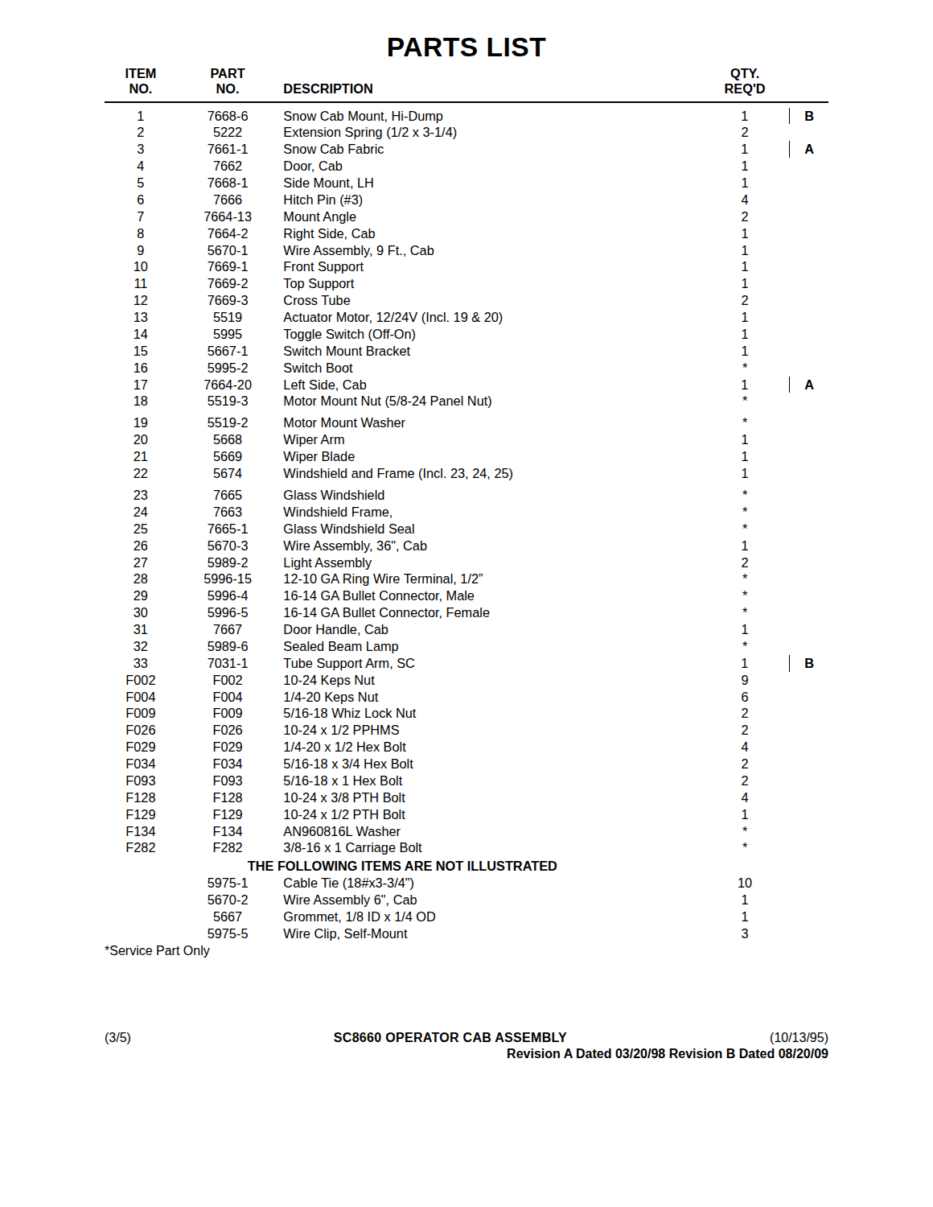PARTS LIST
| ITEM NO. | PART NO. | DESCRIPTION | QTY. REQ'D | |
| --- | --- | --- | --- | --- |
| 1 | 7668-6 | Snow Cab Mount, Hi-Dump | 1 | B |
| 2 | 5222 | Extension Spring (1/2 x 3-1/4) | 2 | |
| 3 | 7661-1 | Snow Cab Fabric | 1 | A |
| 4 | 7662 | Door, Cab | 1 | |
| 5 | 7668-1 | Side Mount, LH | 1 | |
| 6 | 7666 | Hitch Pin (#3) | 4 | |
| 7 | 7664-13 | Mount Angle | 2 | |
| 8 | 7664-2 | Right Side, Cab | 1 | |
| 9 | 5670-1 | Wire Assembly, 9 Ft., Cab | 1 | |
| 10 | 7669-1 | Front Support | 1 | |
| 11 | 7669-2 | Top Support | 1 | |
| 12 | 7669-3 | Cross Tube | 2 | |
| 13 | 5519 | Actuator Motor, 12/24V (Incl. 19 & 20) | 1 | |
| 14 | 5995 | Toggle Switch (Off-On) | 1 | |
| 15 | 5667-1 | Switch Mount Bracket | 1 | |
| 16 | 5995-2 | Switch Boot | * | |
| 17 | 7664-20 | Left Side, Cab | 1 | A |
| 18 | 5519-3 | Motor Mount Nut (5/8-24 Panel Nut) | * | |
| 19 | 5519-2 | Motor Mount Washer | * | |
| 20 | 5668 | Wiper Arm | 1 | |
| 21 | 5669 | Wiper Blade | 1 | |
| 22 | 5674 | Windshield and Frame (Incl. 23, 24, 25) | 1 | |
| 23 | 7665 | Glass Windshield | * | |
| 24 | 7663 | Windshield Frame, | * | |
| 25 | 7665-1 | Glass Windshield Seal | * | |
| 26 | 5670-3 | Wire Assembly, 36", Cab | 1 | |
| 27 | 5989-2 | Light Assembly | 2 | |
| 28 | 5996-15 | 12-10 GA Ring Wire Terminal, 1/2” | * | |
| 29 | 5996-4 | 16-14 GA Bullet Connector, Male | * | |
| 30 | 5996-5 | 16-14 GA Bullet Connector, Female | * | |
| 31 | 7667 | Door Handle, Cab | 1 | |
| 32 | 5989-6 | Sealed Beam Lamp | * | |
| 33 | 7031-1 | Tube Support Arm, SC | 1 | B |
| F002 | F002 | 10-24 Keps Nut | 9 | |
| F004 | F004 | 1/4-20 Keps Nut | 6 | |
| F009 | F009 | 5/16-18 Whiz Lock Nut | 2 | |
| F026 | F026 | 10-24 x 1/2 PPHMS | 2 | |
| F029 | F029 | 1/4-20 x 1/2 Hex Bolt | 4 | |
| F034 | F034 | 5/16-18 x 3/4 Hex Bolt | 2 | |
| F093 | F093 | 5/16-18 x 1 Hex Bolt | 2 | |
| F128 | F128 | 10-24 x 3/8 PTH Bolt | 4 | |
| F129 | F129 | 10-24 x 1/2 PTH Bolt | 1 | |
| F134 | F134 | AN960816L Washer | * | |
| F282 | F282 | 3/8-16 x 1 Carriage Bolt | * | |
| THE FOLLOWING ITEMS ARE NOT ILLUSTRATED | | |
| | 5975-1 | Cable Tie (18#x3-3/4") | 10 | |
| | 5670-2 | Wire Assembly 6", Cab | 1 | |
| | 5667 | Grommet, 1/8 ID x 1/4 OD | 1 | |
| | 5975-5 | Wire Clip, Self-Mount | 3 | |
*Service Part Only
(3/5) SC8660 OPERATOR CAB ASSEMBLY (10/13/95)
Revision A Dated 03/20/98 Revision B Dated 08/20/09